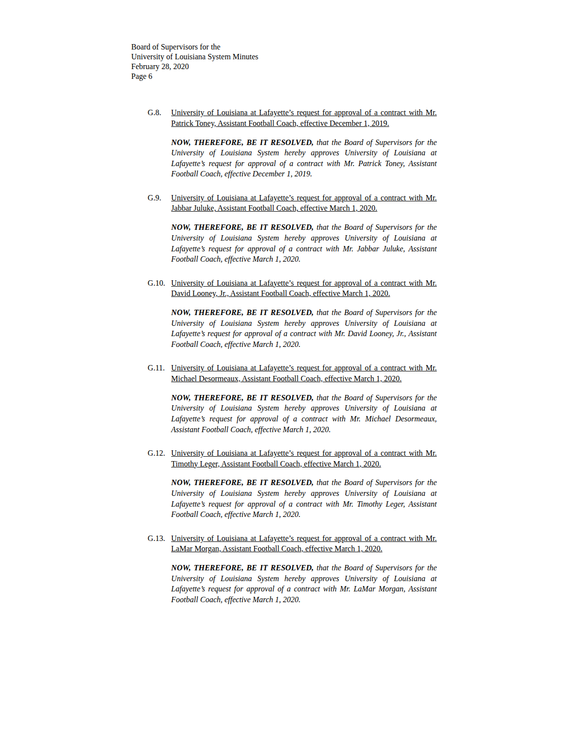Board of Supervisors for the
University of Louisiana System Minutes
February 28, 2020
Page 6
G.8.
University of Louisiana at Lafayette’s request for approval of a contract with Mr. Patrick Toney, Assistant Football Coach, effective December 1, 2019.
NOW, THEREFORE, BE IT RESOLVED, that the Board of Supervisors for the University of Louisiana System hereby approves University of Louisiana at Lafayette’s request for approval of a contract with Mr. Patrick Toney, Assistant Football Coach, effective December 1, 2019.
G.9.
University of Louisiana at Lafayette’s request for approval of a contract with Mr. Jabbar Juluke, Assistant Football Coach, effective March 1, 2020.
NOW, THEREFORE, BE IT RESOLVED, that the Board of Supervisors for the University of Louisiana System hereby approves University of Louisiana at Lafayette’s request for approval of a contract with Mr. Jabbar Juluke, Assistant Football Coach, effective March 1, 2020.
G.10.
University of Louisiana at Lafayette’s request for approval of a contract with Mr. David Looney, Jr., Assistant Football Coach, effective March 1, 2020.
NOW, THEREFORE, BE IT RESOLVED, that the Board of Supervisors for the University of Louisiana System hereby approves University of Louisiana at Lafayette’s request for approval of a contract with Mr. David Looney, Jr., Assistant Football Coach, effective March 1, 2020.
G.11.
University of Louisiana at Lafayette’s request for approval of a contract with Mr. Michael Desormeaux, Assistant Football Coach, effective March 1, 2020.
NOW, THEREFORE, BE IT RESOLVED, that the Board of Supervisors for the University of Louisiana System hereby approves University of Louisiana at Lafayette’s request for approval of a contract with Mr. Michael Desormeaux, Assistant Football Coach, effective March 1, 2020.
G.12.
University of Louisiana at Lafayette’s request for approval of a contract with Mr. Timothy Leger, Assistant Football Coach, effective March 1, 2020.
NOW, THEREFORE, BE IT RESOLVED, that the Board of Supervisors for the University of Louisiana System hereby approves University of Louisiana at Lafayette’s request for approval of a contract with Mr. Timothy Leger, Assistant Football Coach, effective March 1, 2020.
G.13.
University of Louisiana at Lafayette’s request for approval of a contract with Mr. LaMar Morgan, Assistant Football Coach, effective March 1, 2020.
NOW, THEREFORE, BE IT RESOLVED, that the Board of Supervisors for the University of Louisiana System hereby approves University of Louisiana at Lafayette’s request for approval of a contract with Mr. LaMar Morgan, Assistant Football Coach, effective March 1, 2020.